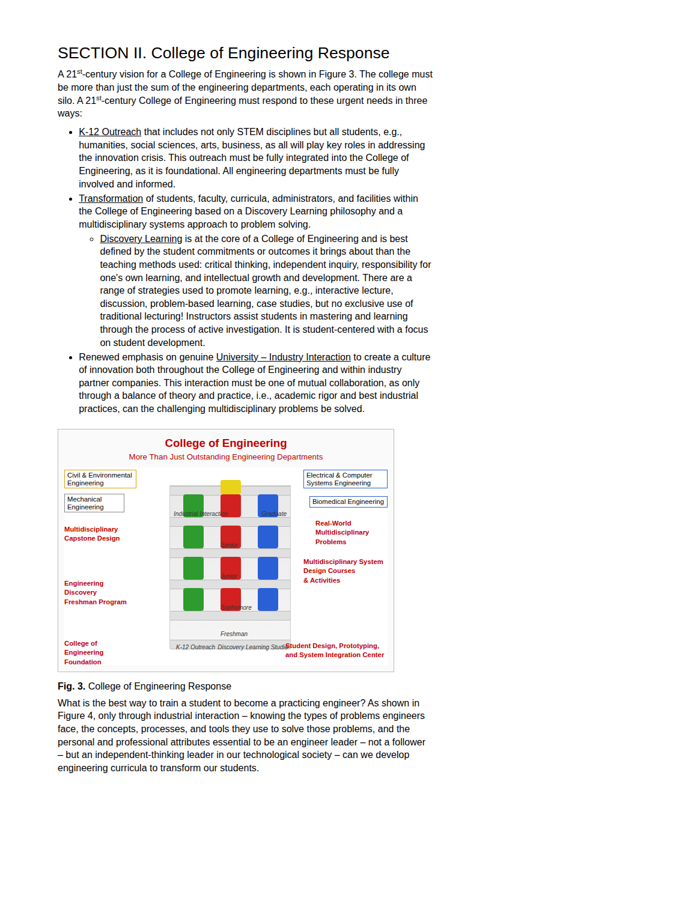SECTION II. College of Engineering Response
A 21st-century vision for a College of Engineering is shown in Figure 3. The college must be more than just the sum of the engineering departments, each operating in its own silo. A 21st-century College of Engineering must respond to these urgent needs in three ways:
K-12 Outreach that includes not only STEM disciplines but all students, e.g., humanities, social sciences, arts, business, as all will play key roles in addressing the innovation crisis. This outreach must be fully integrated into the College of Engineering, as it is foundational. All engineering departments must be fully involved and informed.
Transformation of students, faculty, curricula, administrators, and facilities within the College of Engineering based on a Discovery Learning philosophy and a multidisciplinary systems approach to problem solving.
Discovery Learning is at the core of a College of Engineering and is best defined by the student commitments or outcomes it brings about than the teaching methods used: critical thinking, independent inquiry, responsibility for one's own learning, and intellectual growth and development. There are a range of strategies used to promote learning, e.g., interactive lecture, discussion, problem-based learning, case studies, but no exclusive use of traditional lecturing! Instructors assist students in mastering and learning through the process of active investigation. It is student-centered with a focus on student development.
Renewed emphasis on genuine University – Industry Interaction to create a culture of innovation both throughout the College of Engineering and within industry partner companies. This interaction must be one of mutual collaboration, as only through a balance of theory and practice, i.e., academic rigor and best industrial practices, can the challenging multidisciplinary problems be solved.
College of Engineering
More Than Just Outstanding Engineering Departments
Civil & Environmental
Engineering
Mechanical
Engineering
Electrical & Computer
Systems Engineering
Biomedical Engineering
Industrial Interaction
Graduate
Senior
Junior
Sophomore
Freshman
K-12 Outreach
Discovery Learning Studio
Multidisciplinary
Capstone Design
Engineering Discovery
Freshman Program
College of Engineering
Foundation
Real-World
Multidisciplinary
Problems
Multidisciplinary System
Design Courses
& Activities
Student Design, Prototyping,
and System Integration Center
Fig. 3. College of Engineering Response
What is the best way to train a student to become a practicing engineer? As shown in Figure 4, only through industrial interaction – knowing the types of problems engineers face, the concepts, processes, and tools they use to solve those problems, and the personal and professional attributes essential to be an engineer leader – not a follower – but an independent-thinking leader in our technological society – can we develop engineering curricula to transform our students.